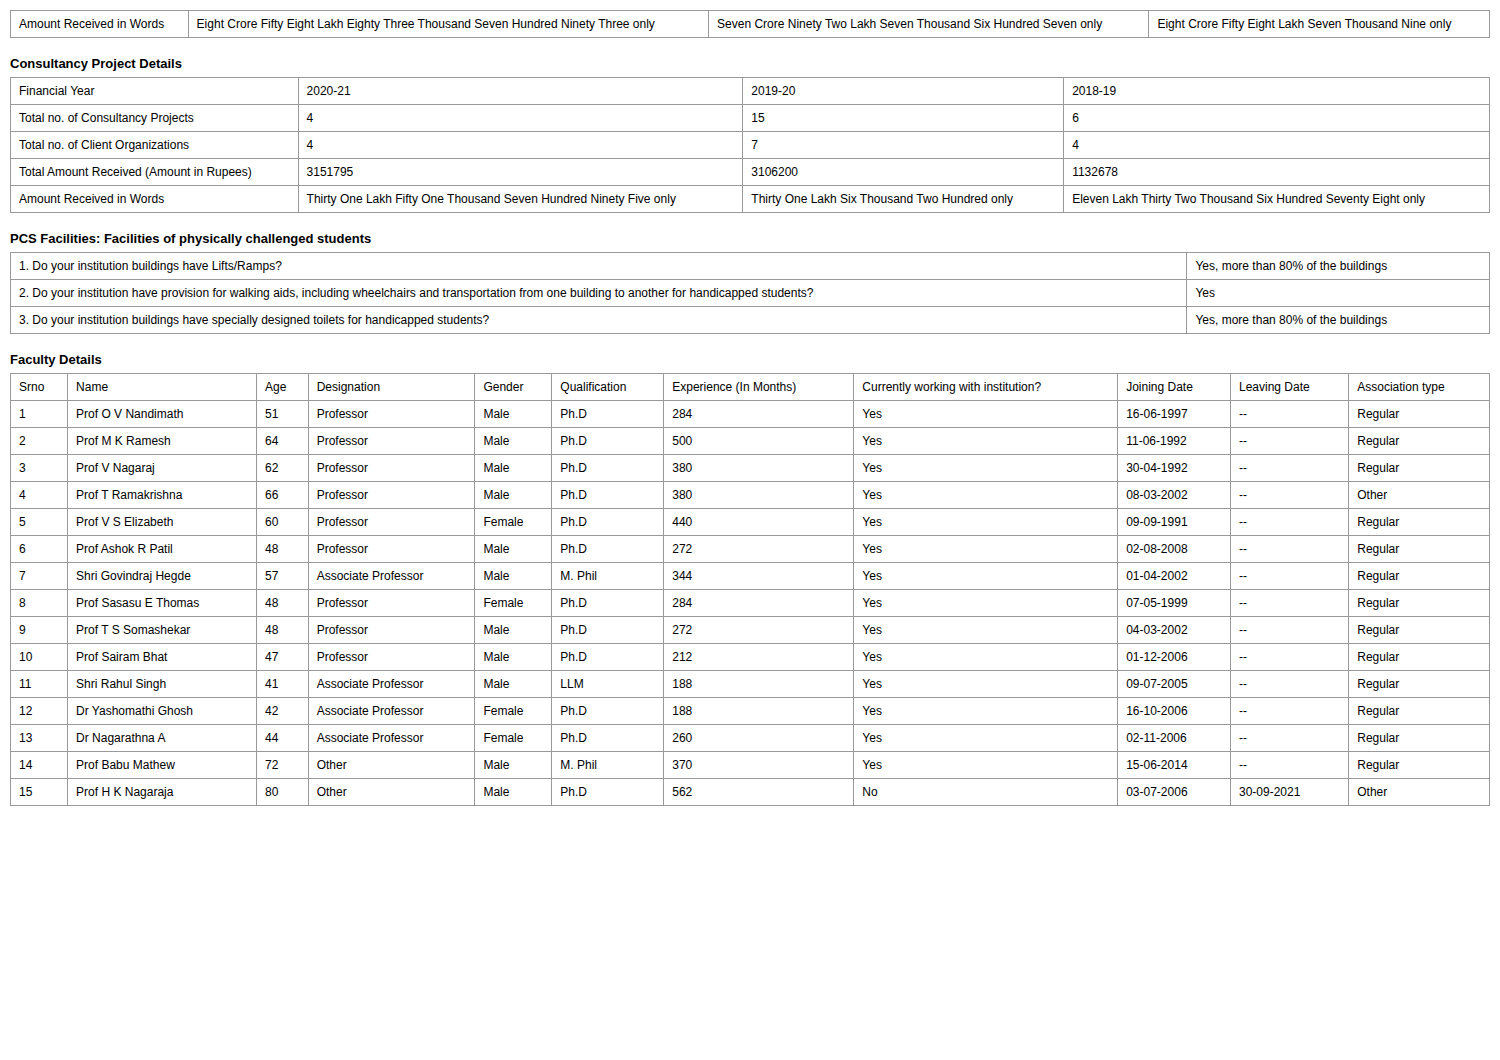| Amount Received in Words | Eight Crore Fifty Eight Lakh Eighty Three Thousand Seven Hundred Ninety Three only | Seven Crore Ninety Two Lakh Seven Thousand Six Hundred Seven only | Eight Crore Fifty Eight Lakh Seven Thousand Nine only |
Consultancy Project Details
| Financial Year | 2020-21 | 2019-20 | 2018-19 |
| Total no. of Consultancy Projects | 4 | 15 | 6 |
| Total no. of Client Organizations | 4 | 7 | 4 |
| Total Amount Received (Amount in Rupees) | 3151795 | 3106200 | 1132678 |
| Amount Received in Words | Thirty One Lakh Fifty One Thousand Seven Hundred Ninety Five only | Thirty One Lakh Six Thousand Two Hundred only | Eleven Lakh Thirty Two Thousand Six Hundred Seventy Eight only |
PCS Facilities: Facilities of physically challenged students
| 1. Do your institution buildings have Lifts/Ramps? | Yes, more than 80% of the buildings |
| 2. Do your institution have provision for walking aids, including wheelchairs and transportation from one building to another for handicapped students? | Yes |
| 3. Do your institution buildings have specially designed toilets for handicapped students? | Yes, more than 80% of the buildings |
Faculty Details
| Srno | Name | Age | Designation | Gender | Qualification | Experience (In Months) | Currently working with institution? | Joining Date | Leaving Date | Association type |
| --- | --- | --- | --- | --- | --- | --- | --- | --- | --- | --- |
| 1 | Prof O V Nandimath | 51 | Professor | Male | Ph.D | 284 | Yes | 16-06-1997 | -- | Regular |
| 2 | Prof M K Ramesh | 64 | Professor | Male | Ph.D | 500 | Yes | 11-06-1992 | -- | Regular |
| 3 | Prof V Nagaraj | 62 | Professor | Male | Ph.D | 380 | Yes | 30-04-1992 | -- | Regular |
| 4 | Prof T Ramakrishna | 66 | Professor | Male | Ph.D | 380 | Yes | 08-03-2002 | -- | Other |
| 5 | Prof V S Elizabeth | 60 | Professor | Female | Ph.D | 440 | Yes | 09-09-1991 | -- | Regular |
| 6 | Prof Ashok R Patil | 48 | Professor | Male | Ph.D | 272 | Yes | 02-08-2008 | -- | Regular |
| 7 | Shri Govindraj Hegde | 57 | Associate Professor | Male | M. Phil | 344 | Yes | 01-04-2002 | -- | Regular |
| 8 | Prof Sasasu E Thomas | 48 | Professor | Female | Ph.D | 284 | Yes | 07-05-1999 | -- | Regular |
| 9 | Prof T S Somashekar | 48 | Professor | Male | Ph.D | 272 | Yes | 04-03-2002 | -- | Regular |
| 10 | Prof Sairam Bhat | 47 | Professor | Male | Ph.D | 212 | Yes | 01-12-2006 | -- | Regular |
| 11 | Shri Rahul Singh | 41 | Associate Professor | Male | LLM | 188 | Yes | 09-07-2005 | -- | Regular |
| 12 | Dr Yashomathi Ghosh | 42 | Associate Professor | Female | Ph.D | 188 | Yes | 16-10-2006 | -- | Regular |
| 13 | Dr Nagarathna A | 44 | Associate Professor | Female | Ph.D | 260 | Yes | 02-11-2006 | -- | Regular |
| 14 | Prof Babu Mathew | 72 | Other | Male | M. Phil | 370 | Yes | 15-06-2014 | -- | Regular |
| 15 | Prof H K Nagaraja | 80 | Other | Male | Ph.D | 562 | No | 03-07-2006 | 30-09-2021 | Other |